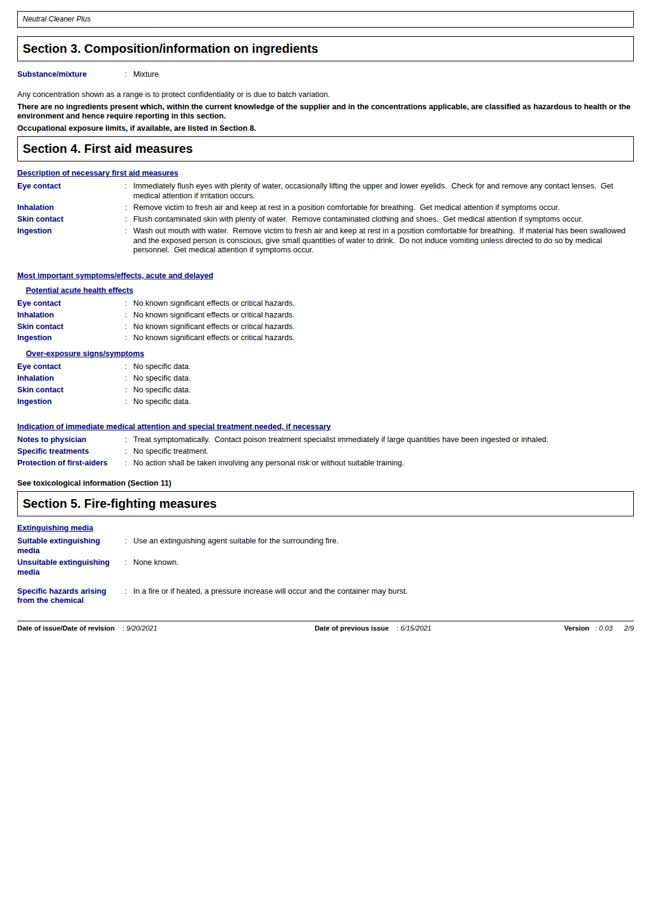Neutral Cleaner Plus
Section 3. Composition/information on ingredients
| Substance/mixture | : | Mixture |
Any concentration shown as a range is to protect confidentiality or is due to batch variation.
There are no ingredients present which, within the current knowledge of the supplier and in the concentrations applicable, are classified as hazardous to health or the environment and hence require reporting in this section.
Occupational exposure limits, if available, are listed in Section 8.
Section 4. First aid measures
Description of necessary first aid measures
| Eye contact | : | Immediately flush eyes with plenty of water, occasionally lifting the upper and lower eyelids. Check for and remove any contact lenses. Get medical attention if irritation occurs. |
| Inhalation | : | Remove victim to fresh air and keep at rest in a position comfortable for breathing. Get medical attention if symptoms occur. |
| Skin contact | : | Flush contaminated skin with plenty of water. Remove contaminated clothing and shoes. Get medical attention if symptoms occur. |
| Ingestion | : | Wash out mouth with water. Remove victim to fresh air and keep at rest in a position comfortable for breathing. If material has been swallowed and the exposed person is conscious, give small quantities of water to drink. Do not induce vomiting unless directed to do so by medical personnel. Get medical attention if symptoms occur. |
Most important symptoms/effects, acute and delayed
Potential acute health effects
| Eye contact | : | No known significant effects or critical hazards. |
| Inhalation | : | No known significant effects or critical hazards. |
| Skin contact | : | No known significant effects or critical hazards. |
| Ingestion | : | No known significant effects or critical hazards. |
Over-exposure signs/symptoms
| Eye contact | : | No specific data. |
| Inhalation | : | No specific data. |
| Skin contact | : | No specific data. |
| Ingestion | : | No specific data. |
Indication of immediate medical attention and special treatment needed, if necessary
| Notes to physician | : | Treat symptomatically. Contact poison treatment specialist immediately if large quantities have been ingested or inhaled. |
| Specific treatments | : | No specific treatment. |
| Protection of first-aiders | : | No action shall be taken involving any personal risk or without suitable training. |
See toxicological information (Section 11)
Section 5. Fire-fighting measures
Extinguishing media
| Suitable extinguishing media | : | Use an extinguishing agent suitable for the surrounding fire. |
| Unsuitable extinguishing media | : | None known. |
| Specific hazards arising from the chemical | : | In a fire or if heated, a pressure increase will occur and the container may burst. |
Date of issue/Date of revision : 9/20/2021 Date of previous issue : 6/15/2021 Version : 0.03 2/9